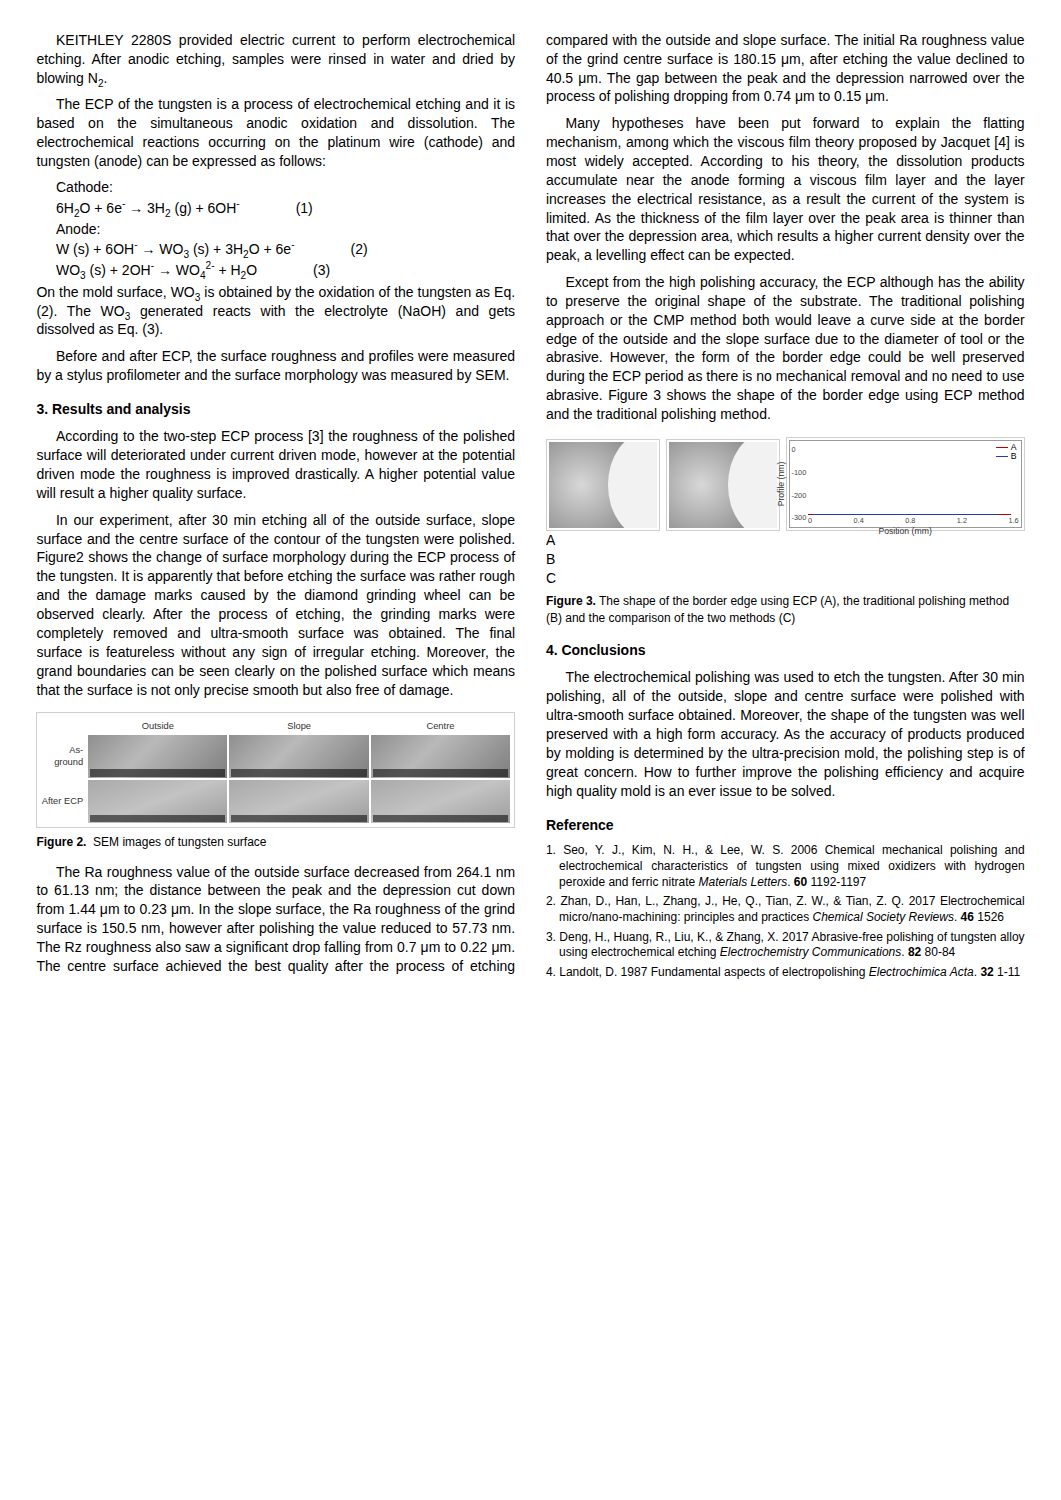KEITHLEY 2280S provided electric current to perform electrochemical etching. After anodic etching, samples were rinsed in water and dried by blowing N2.
The ECP of the tungsten is a process of electrochemical etching and it is based on the simultaneous anodic oxidation and dissolution. The electrochemical reactions occurring on the platinum wire (cathode) and tungsten (anode) can be expressed as follows:
Cathode:
6H2O + 6e- → 3H2 (g) + 6OH-(1)
Anode:
W (s) + 6OH- → WO3 (s) + 3H2O + 6e-(2)
WO3 (s) + 2OH- → WO42- + H2O(3)
On the mold surface, WO3 is obtained by the oxidation of the tungsten as Eq. (2). The WO3 generated reacts with the electrolyte (NaOH) and gets dissolved as Eq. (3).
Before and after ECP, the surface roughness and profiles were measured by a stylus profilometer and the surface morphology was measured by SEM.
3. Results and analysis
According to the two-step ECP process [3] the roughness of the polished surface will deteriorated under current driven mode, however at the potential driven mode the roughness is improved drastically. A higher potential value will result a higher quality surface.
In our experiment, after 30 min etching all of the outside surface, slope surface and the centre surface of the contour of the tungsten were polished. Figure2 shows the change of surface morphology during the ECP process of the tungsten. It is apparently that before etching the surface was rather rough and the damage marks caused by the diamond grinding wheel can be observed clearly. After the process of etching, the grinding marks were completely removed and ultra-smooth surface was obtained. The final surface is featureless without any sign of irregular etching. Moreover, the grand boundaries can be seen clearly on the polished surface which means that the surface is not only precise smooth but also free of damage.
Outside
Slope
Centre
As-ground
After ECP
Figure 2. SEM images of tungsten surface
The Ra roughness value of the outside surface decreased from 264.1 nm to 61.13 nm; the distance between the peak and the depression cut down from 1.44 μm to 0.23 μm. In the slope surface, the Ra roughness of the grind surface is 150.5 nm, however after polishing the value reduced to 57.73 nm. The Rz roughness also saw a significant drop falling from 0.7 μm to 0.22 μm. The centre surface achieved the best quality after the process of etching compared with the outside and slope surface. The initial Ra roughness value of the grind centre surface is 180.15 μm, after etching the value declined to 40.5 μm. The gap between the peak and the depression narrowed over the process of polishing dropping from 0.74 μm to 0.15 μm.
Many hypotheses have been put forward to explain the flatting mechanism, among which the viscous film theory proposed by Jacquet [4] is most widely accepted. According to his theory, the dissolution products accumulate near the anode forming a viscous film layer and the layer increases the electrical resistance, as a result the current of the system is limited. As the thickness of the film layer over the peak area is thinner than that over the depression area, which results a higher current density over the peak, a levelling effect can be expected.
Except from the high polishing accuracy, the ECP although has the ability to preserve the original shape of the substrate. The traditional polishing approach or the CMP method both would leave a curve side at the border edge of the outside and the slope surface due to the diameter of tool or the abrasive. However, the form of the border edge could be well preserved during the ECP period as there is no mechanical removal and no need to use abrasive. Figure 3 shows the shape of the border edge using ECP method and the traditional polishing method.
A
B
0-100-200-300
00.40.81.21.6
Profile (nm)
Position (mm)
A
B
C
Figure 3. The shape of the border edge using ECP (A), the traditional polishing method (B) and the comparison of the two methods (C)
4. Conclusions
The electrochemical polishing was used to etch the tungsten. After 30 min polishing, all of the outside, slope and centre surface were polished with ultra-smooth surface obtained. Moreover, the shape of the tungsten was well preserved with a high form accuracy. As the accuracy of products produced by molding is determined by the ultra-precision mold, the polishing step is of great concern. How to further improve the polishing efficiency and acquire high quality mold is an ever issue to be solved.
Reference
1. Seo, Y. J., Kim, N. H., & Lee, W. S. 2006 Chemical mechanical polishing and electrochemical characteristics of tungsten using mixed oxidizers with hydrogen peroxide and ferric nitrate Materials Letters. 60 1192-1197
2. Zhan, D., Han, L., Zhang, J., He, Q., Tian, Z. W., & Tian, Z. Q. 2017 Electrochemical micro/nano-machining: principles and practices Chemical Society Reviews. 46 1526
3. Deng, H., Huang, R., Liu, K., & Zhang, X. 2017 Abrasive-free polishing of tungsten alloy using electrochemical etching Electrochemistry Communications. 82 80-84
4. Landolt, D. 1987 Fundamental aspects of electropolishing Electrochimica Acta. 32 1-11